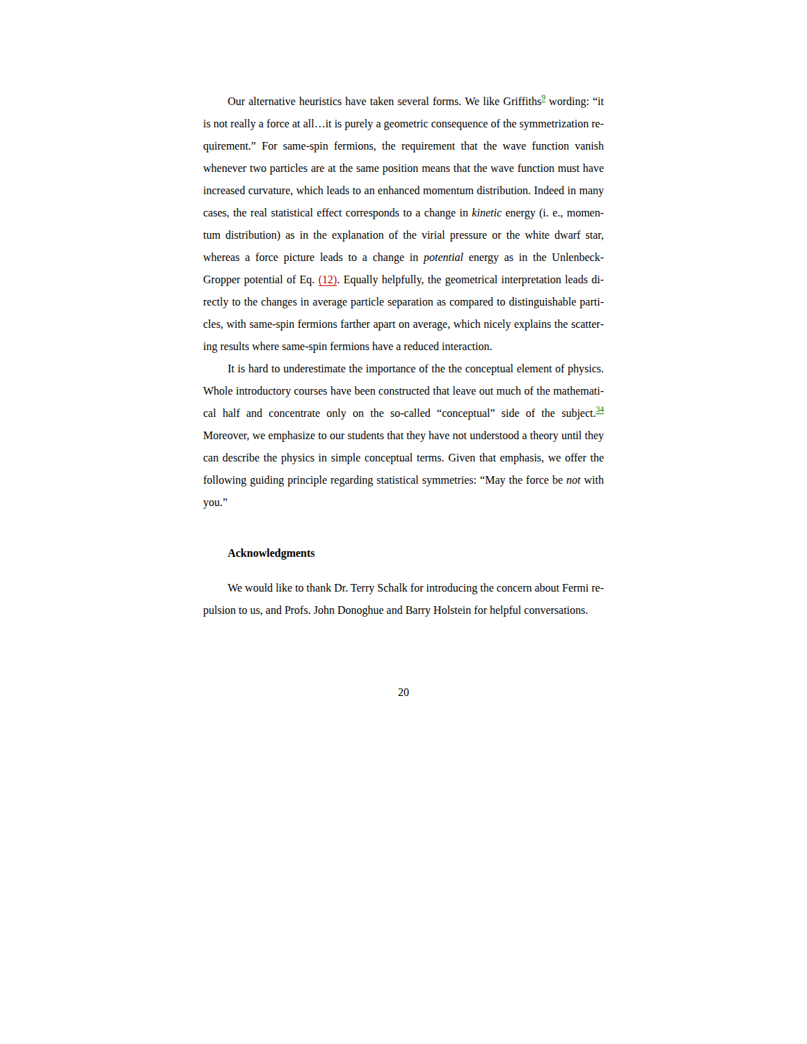Our alternative heuristics have taken several forms. We like Griffiths9 wording: “it is not really a force at all…it is purely a geometric consequence of the symmetrization requirement.” For same-spin fermions, the requirement that the wave function vanish whenever two particles are at the same position means that the wave function must have increased curvature, which leads to an enhanced momentum distribution. Indeed in many cases, the real statistical effect corresponds to a change in kinetic energy (i. e., momentum distribution) as in the explanation of the virial pressure or the white dwarf star, whereas a force picture leads to a change in potential energy as in the Unlenbeck-Gropper potential of Eq. (12). Equally helpfully, the geometrical interpretation leads directly to the changes in average particle separation as compared to distinguishable particles, with same-spin fermions farther apart on average, which nicely explains the scattering results where same-spin fermions have a reduced interaction.
It is hard to underestimate the importance of the the conceptual element of physics. Whole introductory courses have been constructed that leave out much of the mathematical half and concentrate only on the so-called “conceptual” side of the subject.34 Moreover, we emphasize to our students that they have not understood a theory until they can describe the physics in simple conceptual terms. Given that emphasis, we offer the following guiding principle regarding statistical symmetries: “May the force be not with you.”
Acknowledgments
We would like to thank Dr. Terry Schalk for introducing the concern about Fermi repulsion to us, and Profs. John Donoghue and Barry Holstein for helpful conversations.
20